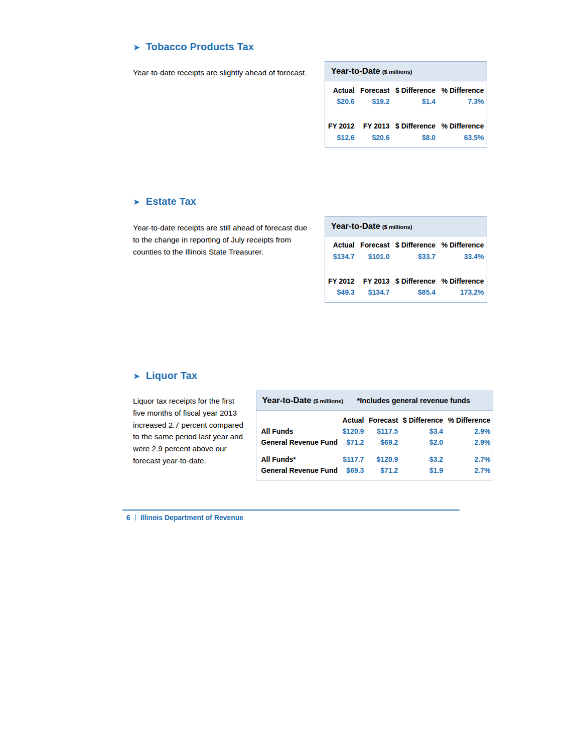➤
Tobacco Products Tax
Year-to-date receipts are slightly ahead of forecast.
Year-to-Date($ millions)
| Actual | Forecast | $ Difference | % Difference |
| $20.6 | $19.2 | $1.4 | 7.3% |
| FY 2012 | FY 2013 | $ Difference | % Difference |
| $12.6 | $20.6 | $8.0 | 63.5% |
➤
Estate Tax
Year-to-date receipts are still ahead of forecast due to the change in reporting of July receipts from counties to the Illinois State Treasurer.
Year-to-Date($ millions)
| Actual | Forecast | $ Difference | % Difference |
| $134.7 | $101.0 | $33.7 | 33.4% |
| FY 2012 | FY 2013 | $ Difference | % Difference |
| $49.3 | $134.7 | $85.4 | 173.2% |
➤
Liquor Tax
Liquor tax receipts for the first five months of fiscal year 2013 increased 2.7 percent compared to the same period last year and were 2.9 percent above our forecast year-to-date.
Year-to-Date($ millions) *Includes general revenue funds
| | Actual | Forecast | $ Difference | % Difference |
| All Funds | $120.9 | $117.5 | $3.4 | 2.9% |
| General Revenue Fund | $71.2 | $69.2 | $2.0 | 2.9% |
| All Funds* | $117.7 | $120.9 | $3.2 | 2.7% |
| General Revenue Fund | $69.3 | $71.2 | $1.9 | 2.7% |
6 Illinois Department of Revenue